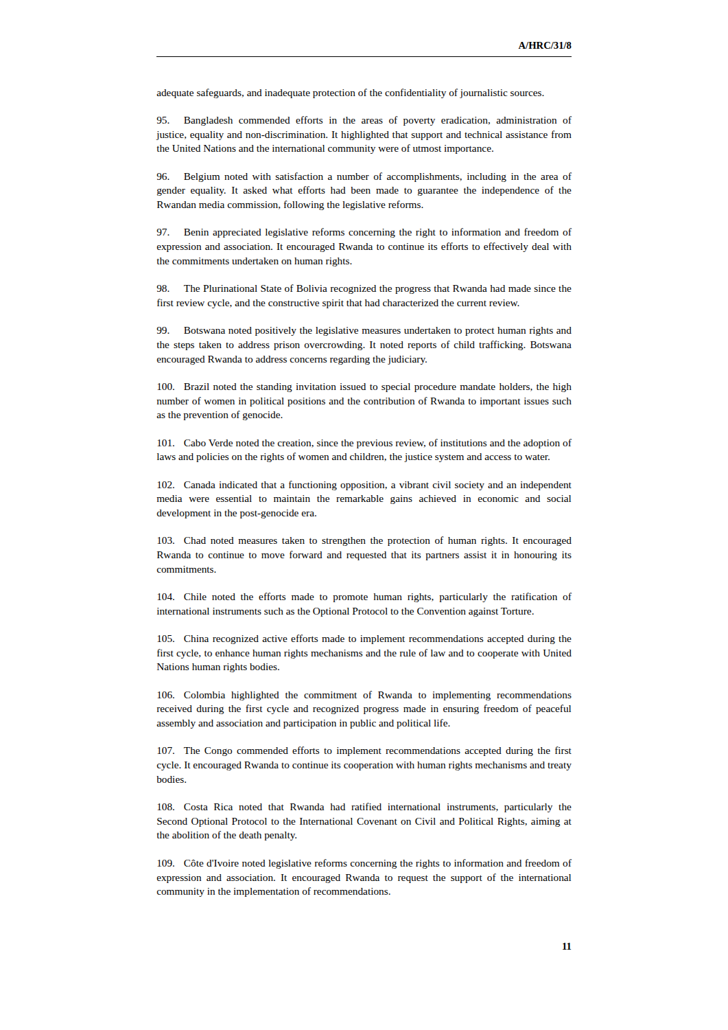A/HRC/31/8
adequate safeguards, and inadequate protection of the confidentiality of journalistic sources.
95. Bangladesh commended efforts in the areas of poverty eradication, administration of justice, equality and non-discrimination. It highlighted that support and technical assistance from the United Nations and the international community were of utmost importance.
96. Belgium noted with satisfaction a number of accomplishments, including in the area of gender equality. It asked what efforts had been made to guarantee the independence of the Rwandan media commission, following the legislative reforms.
97. Benin appreciated legislative reforms concerning the right to information and freedom of expression and association. It encouraged Rwanda to continue its efforts to effectively deal with the commitments undertaken on human rights.
98. The Plurinational State of Bolivia recognized the progress that Rwanda had made since the first review cycle, and the constructive spirit that had characterized the current review.
99. Botswana noted positively the legislative measures undertaken to protect human rights and the steps taken to address prison overcrowding. It noted reports of child trafficking. Botswana encouraged Rwanda to address concerns regarding the judiciary.
100. Brazil noted the standing invitation issued to special procedure mandate holders, the high number of women in political positions and the contribution of Rwanda to important issues such as the prevention of genocide.
101. Cabo Verde noted the creation, since the previous review, of institutions and the adoption of laws and policies on the rights of women and children, the justice system and access to water.
102. Canada indicated that a functioning opposition, a vibrant civil society and an independent media were essential to maintain the remarkable gains achieved in economic and social development in the post-genocide era.
103. Chad noted measures taken to strengthen the protection of human rights. It encouraged Rwanda to continue to move forward and requested that its partners assist it in honouring its commitments.
104. Chile noted the efforts made to promote human rights, particularly the ratification of international instruments such as the Optional Protocol to the Convention against Torture.
105. China recognized active efforts made to implement recommendations accepted during the first cycle, to enhance human rights mechanisms and the rule of law and to cooperate with United Nations human rights bodies.
106. Colombia highlighted the commitment of Rwanda to implementing recommendations received during the first cycle and recognized progress made in ensuring freedom of peaceful assembly and association and participation in public and political life.
107. The Congo commended efforts to implement recommendations accepted during the first cycle. It encouraged Rwanda to continue its cooperation with human rights mechanisms and treaty bodies.
108. Costa Rica noted that Rwanda had ratified international instruments, particularly the Second Optional Protocol to the International Covenant on Civil and Political Rights, aiming at the abolition of the death penalty.
109. Côte d'Ivoire noted legislative reforms concerning the rights to information and freedom of expression and association. It encouraged Rwanda to request the support of the international community in the implementation of recommendations.
11